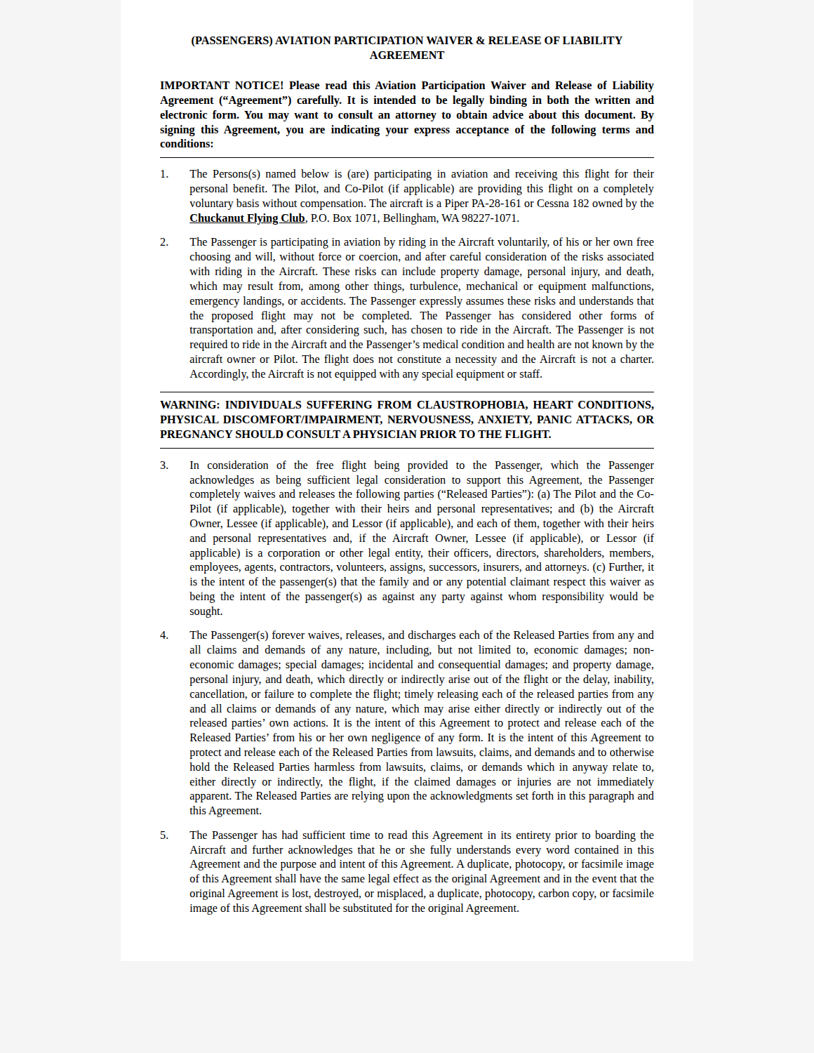(PASSENGERS) AVIATION PARTICIPATION WAIVER & RELEASE OF LIABILITY
AGREEMENT
IMPORTANT NOTICE! Please read this Aviation Participation Waiver and Release of Liability Agreement (“Agreement”) carefully. It is intended to be legally binding in both the written and electronic form. You may want to consult an attorney to obtain advice about this document. By signing this Agreement, you are indicating your express acceptance of the following terms and conditions:
1. The Persons(s) named below is (are) participating in aviation and receiving this flight for their personal benefit. The Pilot, and Co-Pilot (if applicable) are providing this flight on a completely voluntary basis without compensation. The aircraft is a Piper PA-28-161 or Cessna 182 owned by the Chuckanut Flying Club, P.O. Box 1071, Bellingham, WA 98227-1071.
2. The Passenger is participating in aviation by riding in the Aircraft voluntarily, of his or her own free choosing and will, without force or coercion, and after careful consideration of the risks associated with riding in the Aircraft. These risks can include property damage, personal injury, and death, which may result from, among other things, turbulence, mechanical or equipment malfunctions, emergency landings, or accidents. The Passenger expressly assumes these risks and understands that the proposed flight may not be completed. The Passenger has considered other forms of transportation and, after considering such, has chosen to ride in the Aircraft. The Passenger is not required to ride in the Aircraft and the Passenger’s medical condition and health are not known by the aircraft owner or Pilot. The flight does not constitute a necessity and the Aircraft is not a charter. Accordingly, the Aircraft is not equipped with any special equipment or staff.
WARNING: INDIVIDUALS SUFFERING FROM CLAUSTROPHOBIA, HEART CONDITIONS, PHYSICAL DISCOMFORT/IMPAIRMENT, NERVOUSNESS, ANXIETY, PANIC ATTACKS, OR PREGNANCY SHOULD CONSULT A PHYSICIAN PRIOR TO THE FLIGHT.
3. In consideration of the free flight being provided to the Passenger, which the Passenger acknowledges as being sufficient legal consideration to support this Agreement, the Passenger completely waives and releases the following parties (“Released Parties”): (a) The Pilot and the Co-Pilot (if applicable), together with their heirs and personal representatives; and (b) the Aircraft Owner, Lessee (if applicable), and Lessor (if applicable), and each of them, together with their heirs and personal representatives and, if the Aircraft Owner, Lessee (if applicable), or Lessor (if applicable) is a corporation or other legal entity, their officers, directors, shareholders, members, employees, agents, contractors, volunteers, assigns, successors, insurers, and attorneys. (c) Further, it is the intent of the passenger(s) that the family and or any potential claimant respect this waiver as being the intent of the passenger(s) as against any party against whom responsibility would be sought.
4. The Passenger(s) forever waives, releases, and discharges each of the Released Parties from any and all claims and demands of any nature, including, but not limited to, economic damages; non-economic damages; special damages; incidental and consequential damages; and property damage, personal injury, and death, which directly or indirectly arise out of the flight or the delay, inability, cancellation, or failure to complete the flight; timely releasing each of the released parties from any and all claims or demands of any nature, which may arise either directly or indirectly out of the released parties’ own actions. It is the intent of this Agreement to protect and release each of the Released Parties’ from his or her own negligence of any form. It is the intent of this Agreement to protect and release each of the Released Parties from lawsuits, claims, and demands and to otherwise hold the Released Parties harmless from lawsuits, claims, or demands which in anyway relate to, either directly or indirectly, the flight, if the claimed damages or injuries are not immediately apparent. The Released Parties are relying upon the acknowledgments set forth in this paragraph and this Agreement.
5. The Passenger has had sufficient time to read this Agreement in its entirety prior to boarding the Aircraft and further acknowledges that he or she fully understands every word contained in this Agreement and the purpose and intent of this Agreement. A duplicate, photocopy, or facsimile image of this Agreement shall have the same legal effect as the original Agreement and in the event that the original Agreement is lost, destroyed, or misplaced, a duplicate, photocopy, carbon copy, or facsimile image of this Agreement shall be substituted for the original Agreement.